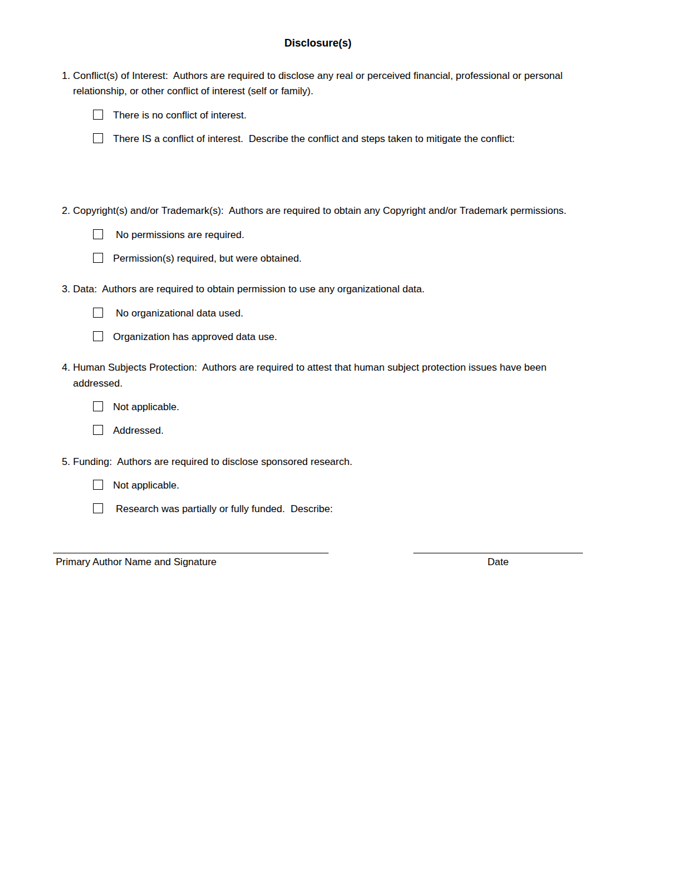Disclosure(s)
Conflict(s) of Interest: Authors are required to disclose any real or perceived financial, professional or personal relationship, or other conflict of interest (self or family). There is no conflict of interest. There IS a conflict of interest. Describe the conflict and steps taken to mitigate the conflict:
Copyright(s) and/or Trademark(s): Authors are required to obtain any Copyright and/or Trademark permissions. No permissions are required. Permission(s) required, but were obtained.
Data: Authors are required to obtain permission to use any organizational data. No organizational data used. Organization has approved data use.
Human Subjects Protection: Authors are required to attest that human subject protection issues have been addressed. Not applicable. Addressed.
Funding: Authors are required to disclose sponsored research. Not applicable. Research was partially or fully funded. Describe:
Primary Author Name and Signature
Date